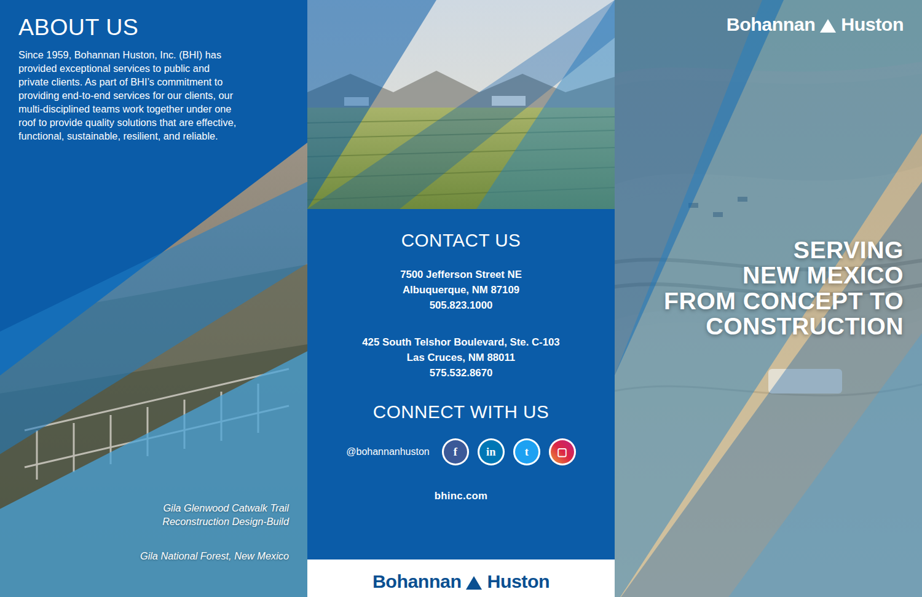ABOUT US
Since 1959, Bohannan Huston, Inc. (BHI) has provided exceptional services to public and private clients. As part of BHI’s commitment to providing end-to-end services for our clients, our multi-disciplined teams work together under one roof to provide quality solutions that are effective, functional, sustainable, resilient, and reliable.
Gila Glenwood Catwalk Trail
Reconstruction Design-Build Gila National Forest, New Mexico
CONTACT US
7500 Jefferson Street NE
Albuquerque, NM 87109
505.823.1000 425 South Telshor Boulevard, Ste. C-103
Las Cruces, NM 88011
575.532.8670
CONNECT WITH US
@bohannanhuston f in t ▢
bhinc.com
Bohannan Huston
Bohannan Huston
SERVING
NEW MEXICO
FROM CONCEPT TO
CONSTRUCTION